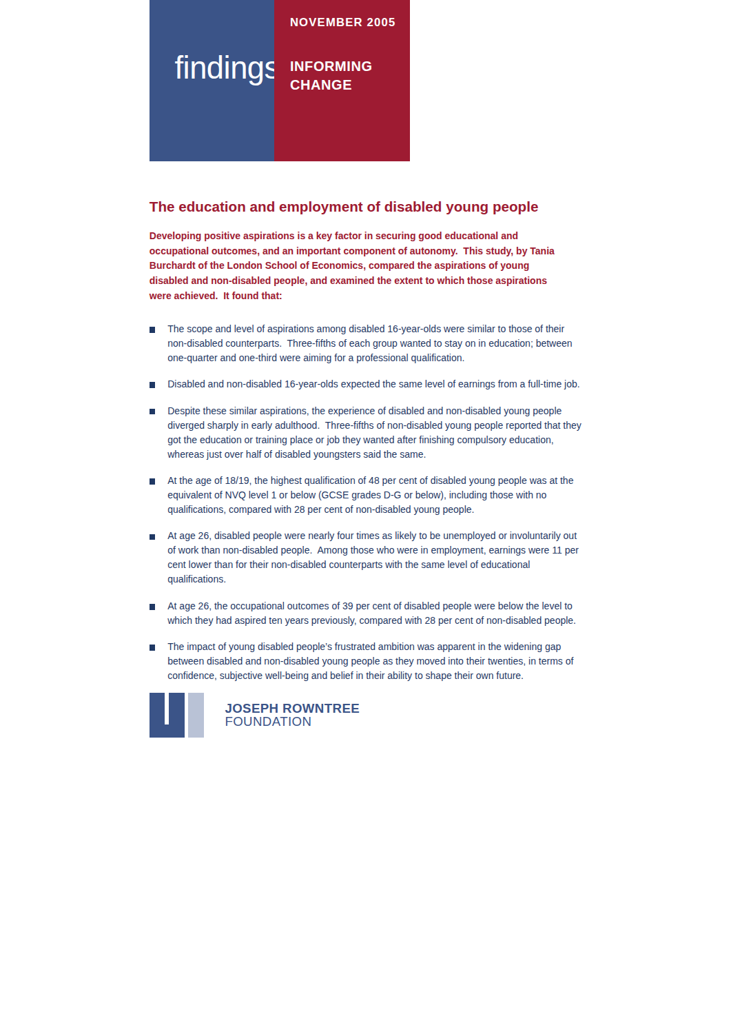findings
NOVEMBER 2005
INFORMING
CHANGE
The education and employment of disabled young people
Developing positive aspirations is a key factor in securing good educational and occupational outcomes, and an important component of autonomy. This study, by Tania Burchardt of the London School of Economics, compared the aspirations of young disabled and non-disabled people, and examined the extent to which those aspirations were achieved. It found that:
The scope and level of aspirations among disabled 16-year-olds were similar to those of their non-disabled counterparts. Three-fifths of each group wanted to stay on in education; between one-quarter and one-third were aiming for a professional qualification.
Disabled and non-disabled 16-year-olds expected the same level of earnings from a full-time job.
Despite these similar aspirations, the experience of disabled and non-disabled young people diverged sharply in early adulthood. Three-fifths of non-disabled young people reported that they got the education or training place or job they wanted after finishing compulsory education, whereas just over half of disabled youngsters said the same.
At the age of 18/19, the highest qualification of 48 per cent of disabled young people was at the equivalent of NVQ level 1 or below (GCSE grades D-G or below), including those with no qualifications, compared with 28 per cent of non-disabled young people.
At age 26, disabled people were nearly four times as likely to be unemployed or involuntarily out of work than non-disabled people. Among those who were in employment, earnings were 11 per cent lower than for their non-disabled counterparts with the same level of educational qualifications.
At age 26, the occupational outcomes of 39 per cent of disabled people were below the level to which they had aspired ten years previously, compared with 28 per cent of non-disabled people.
The impact of young disabled people’s frustrated ambition was apparent in the widening gap between disabled and non-disabled young people as they moved into their twenties, in terms of confidence, subjective well-being and belief in their ability to shape their own future.
JOSEPH ROWNTREE
FOUNDATION